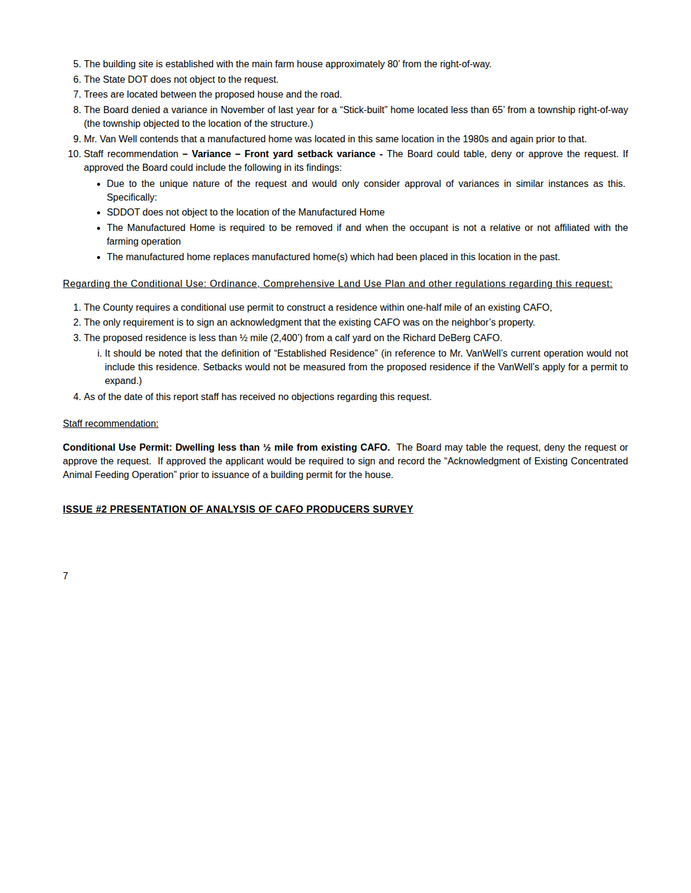The building site is established with the main farm house approximately 80’ from the right-of-way.
The State DOT does not object to the request.
Trees are located between the proposed house and the road.
The Board denied a variance in November of last year for a “Stick-built” home located less than 65’ from a township right-of-way (the township objected to the location of the structure.)
Mr. Van Well contends that a manufactured home was located in this same location in the 1980s and again prior to that.
Staff recommendation – Variance – Front yard setback variance - The Board could table, deny or approve the request. If approved the Board could include the following in its findings:
Due to the unique nature of the request and would only consider approval of variances in similar instances as this. Specifically:
SDDOT does not object to the location of the Manufactured Home
The Manufactured Home is required to be removed if and when the occupant is not a relative or not affiliated with the farming operation
The manufactured home replaces manufactured home(s) which had been placed in this location in the past.
Regarding the Conditional Use: Ordinance, Comprehensive Land Use Plan and other regulations regarding this request:
The County requires a conditional use permit to construct a residence within one-half mile of an existing CAFO,
The only requirement is to sign an acknowledgment that the existing CAFO was on the neighbor’s property.
The proposed residence is less than ½ mile (2,400’) from a calf yard on the Richard DeBerg CAFO.
It should be noted that the definition of “Established Residence” (in reference to Mr. VanWell’s current operation would not include this residence. Setbacks would not be measured from the proposed residence if the VanWell’s apply for a permit to expand.)
As of the date of this report staff has received no objections regarding this request.
Staff recommendation:
Conditional Use Permit: Dwelling less than ½ mile from existing CAFO. The Board may table the request, deny the request or approve the request. If approved the applicant would be required to sign and record the “Acknowledgment of Existing Concentrated Animal Feeding Operation” prior to issuance of a building permit for the house.
ISSUE #2 PRESENTATION OF ANALYSIS OF CAFO PRODUCERS SURVEY
7